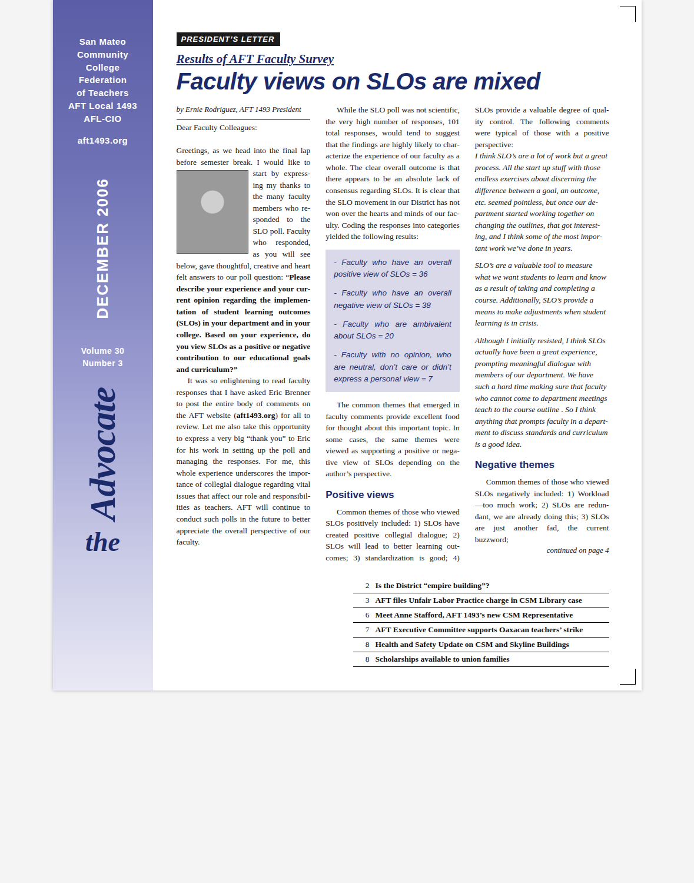San Mateo
Community
College
Federation
of Teachers
AFT Local 1493
AFL-CIO
aft1493.org
DECEMBER 2006
Volume 30
Number 3
Advocate the
PRESIDENT’S LETTER
Results of AFT Faculty Survey
Faculty views on SLOs are mixed
by Ernie Rodriguez, AFT 1493 President
Dear Faculty Colleagues:
Greetings, as we head into the final lap before semester break. I would like to start by expressing my thanks to the many faculty members who responded to the SLO poll. Faculty who responded, as you will see below, gave thoughtful, creative and heart felt answers to our poll question: “Please describe your experience and your current opinion regarding the implementation of student learning outcomes (SLOs) in your department and in your college. Based on your experience, do you view SLOs as a positive or negative contribution to our educational goals and curriculum?”
It was so enlightening to read faculty responses that I have asked Eric Brenner to post the entire body of comments on the AFT website (aft1493.org) for all to review. Let me also take this opportunity to express a very big “thank you” to Eric for his work in setting up the poll and managing the responses. For me, this whole experience underscores the importance of collegial dialogue regarding vital issues that affect our role and responsibilities as teachers. AFT will continue to conduct such polls in the future to better appreciate the overall perspective of our faculty.
While the SLO poll was not scientific, the very high number of responses, 101 total responses, would tend to suggest that the findings are highly likely to characterize the experience of our faculty as a whole. The clear overall outcome is that there appears to be an absolute lack of consensus regarding SLOs. It is clear that the SLO movement in our District has not won over the hearts and minds of our faculty. Coding the responses into categories yielded the following results:
- Faculty who have an overall positive view of SLOs = 36
- Faculty who have an overall negative view of SLOs = 38
- Faculty who are ambivalent about SLOs = 20
- Faculty with no opinion, who are neutral, don’t care or didn’t express a personal view = 7
The common themes that emerged in faculty comments provide excellent food for thought about this important topic. In some cases, the same themes were viewed as supporting a positive or negative view of SLOs depending on the author’s perspective.
Positive views
Common themes of those who viewed SLOs positively included: 1) SLOs have created positive collegial dialogue; 2) SLOs will lead to better learning outcomes; 3) standardization is good; 4) SLOs provide a valuable degree of quality control. The following comments were typical of those with a positive perspective:
I think SLO’s are a lot of work but a great process. All the start up stuff with those endless exercises about discerning the difference between a goal, an outcome, etc. seemed pointless, but once our department started working together on changing the outlines, that got interesting, and I think some of the most important work we’ve done in years.
SLO’s are a valuable tool to measure what we want students to learn and know as a result of taking and completing a course. Additionally, SLO’s provide a means to make adjustments when student learning is in crisis.
Although I initially resisted, I think SLOs actually have been a great experience, prompting meaningful dialogue with members of our department. We have such a hard time making sure that faculty who cannot come to department meetings teach to the course outline . So I think anything that prompts faculty in a department to discuss standards and curriculum is a good idea.
Negative themes
Common themes of those who viewed SLOs negatively included: 1) Workload—too much work; 2) SLOs are redundant, we are already doing this; 3) SLOs are just another fad, the current buzzword;
continued on page 4
| 2 | Is the District “empire building”? |
| 3 | AFT files Unfair Labor Practice charge in CSM Library case |
| 6 | Meet Anne Stafford, AFT 1493’s new CSM Representative |
| 7 | AFT Executive Committee supports Oaxacan teachers’ strike |
| 8 | Health and Safety Update on CSM and Skyline Buildings |
| 8 | Scholarships available to union families |